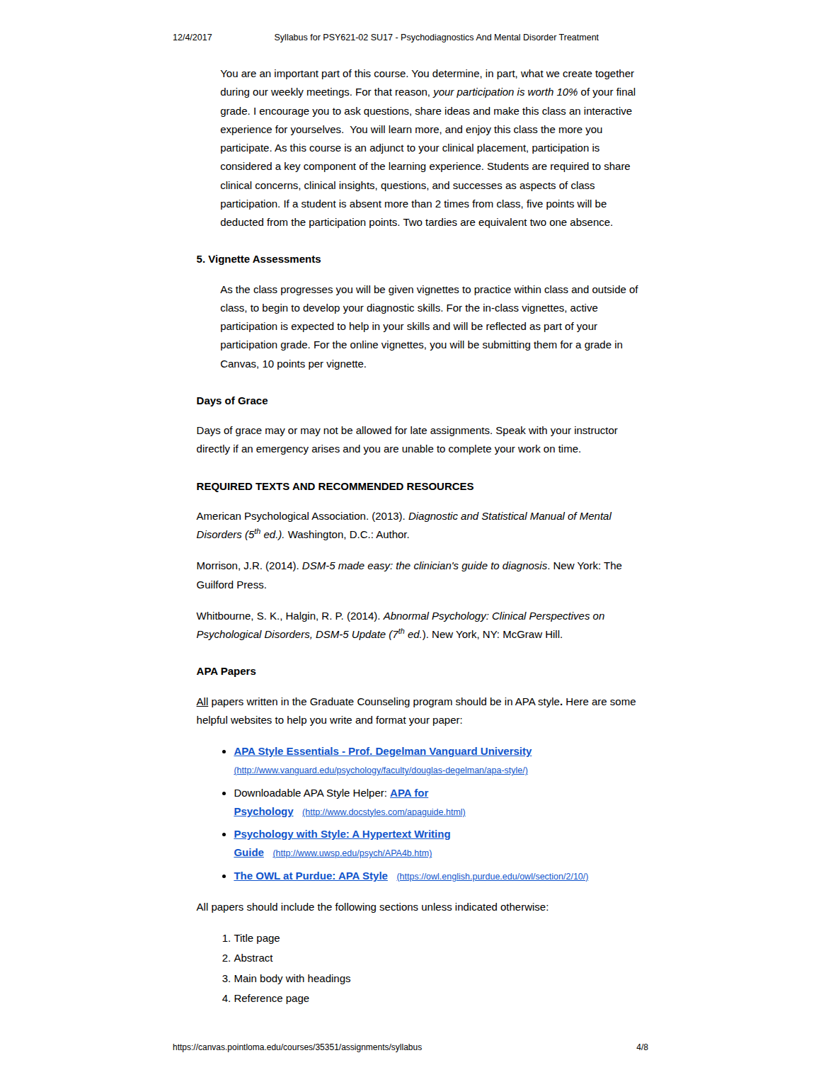12/4/2017 Syllabus for PSY621-02 SU17 - Psychodiagnostics And Mental Disorder Treatment
You are an important part of this course. You determine, in part, what we create together during our weekly meetings. For that reason, your participation is worth 10% of your final grade. I encourage you to ask questions, share ideas and make this class an interactive experience for yourselves. You will learn more, and enjoy this class the more you participate. As this course is an adjunct to your clinical placement, participation is considered a key component of the learning experience. Students are required to share clinical concerns, clinical insights, questions, and successes as aspects of class participation. If a student is absent more than 2 times from class, five points will be deducted from the participation points. Two tardies are equivalent two one absence.
5. Vignette Assessments
As the class progresses you will be given vignettes to practice within class and outside of class, to begin to develop your diagnostic skills. For the in-class vignettes, active participation is expected to help in your skills and will be reflected as part of your participation grade. For the online vignettes, you will be submitting them for a grade in Canvas, 10 points per vignette.
Days of Grace
Days of grace may or may not be allowed for late assignments. Speak with your instructor directly if an emergency arises and you are unable to complete your work on time.
REQUIRED TEXTS AND RECOMMENDED RESOURCES
American Psychological Association. (2013). Diagnostic and Statistical Manual of Mental Disorders (5th ed.). Washington, D.C.: Author.
Morrison, J.R. (2014). DSM-5 made easy: the clinician's guide to diagnosis. New York: The Guilford Press.
Whitbourne, S. K., Halgin, R. P. (2014). Abnormal Psychology: Clinical Perspectives on Psychological Disorders, DSM-5 Update (7th ed.). New York, NY: McGraw Hill.
APA Papers
All papers written in the Graduate Counseling program should be in APA style. Here are some helpful websites to help you write and format your paper:
APA Style Essentials - Prof. Degelman Vanguard University
(http://www.vanguard.edu/psychology/faculty/douglas-degelman/apa-style/)
Downloadable APA Style Helper: APA for Psychology (http://www.docstyles.com/apaguide.html)
Psychology with Style: A Hypertext Writing Guide (http://www.uwsp.edu/psych/APA4b.htm)
The OWL at Purdue: APA Style (https://owl.english.purdue.edu/owl/section/2/10/)
All papers should include the following sections unless indicated otherwise:
Title page
Abstract
Main body with headings
Reference page
https://canvas.pointloma.edu/courses/35351/assignments/syllabus 4/8